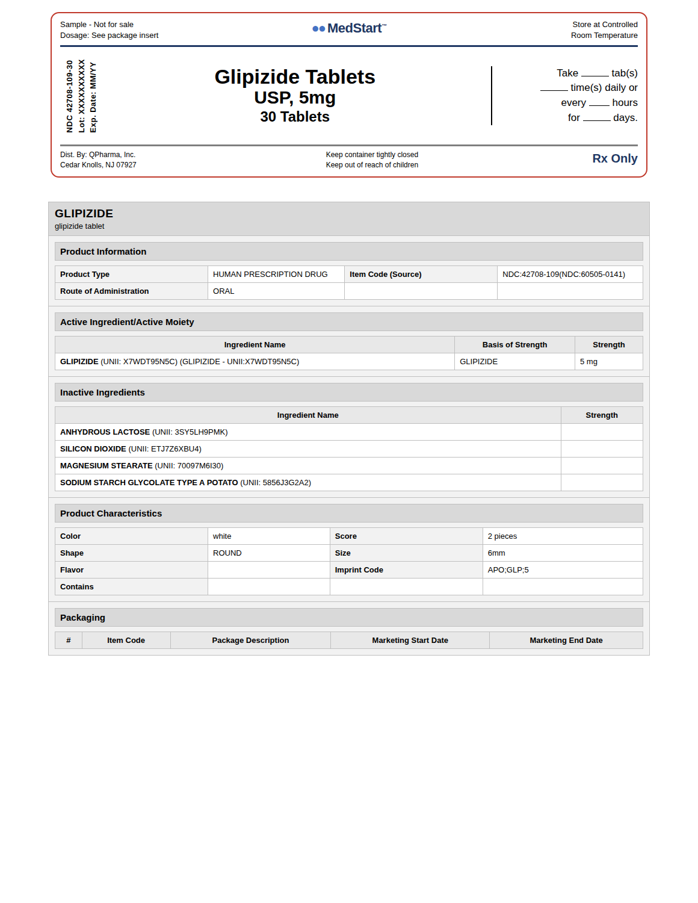Sample - Not for sale
Dosage: See package insert
●●MedStart™
Store at Controlled
Room Temperature
NDC 42708-109-30
Lot: XXXXXXXXXX
Exp. Date: MM/YY
Glipizide Tablets
USP, 5mg
30 Tablets
Take tab(s)
time(s) daily or
every hours
for days.
Dist. By: QPharma, Inc.
Cedar Knolls, NJ 07927
Keep container tightly closed
Keep out of reach of children
Rx Only
GLIPIZIDE
glipizide tablet
Product Information
| Product Type | HUMAN PRESCRIPTION DRUG | Item Code (Source) | NDC:42708-109(NDC:60505-0141) |
| Route of Administration | ORAL | | |
Active Ingredient/Active Moiety
| Ingredient Name | Basis of Strength | Strength |
| --- | --- | --- |
| GLIPIZIDE (UNII: X7WDT95N5C) (GLIPIZIDE - UNII:X7WDT95N5C) | GLIPIZIDE | 5 mg |
Inactive Ingredients
| Ingredient Name | Strength |
| --- | --- |
| ANHYDROUS LACTOSE (UNII: 3SY5LH9PMK) | |
| SILICON DIOXIDE (UNII: ETJ7Z6XBU4) | |
| MAGNESIUM STEARATE (UNII: 70097M6I30) | |
| SODIUM STARCH GLYCOLATE TYPE A POTATO (UNII: 5856J3G2A2) | |
Product Characteristics
| Color | white | Score | 2 pieces |
| Shape | ROUND | Size | 6mm |
| Flavor | | Imprint Code | APO;GLP;5 |
| Contains | | | |
Packaging
| # | Item Code | Package Description | Marketing Start Date | Marketing End Date |
| --- | --- | --- | --- | --- |